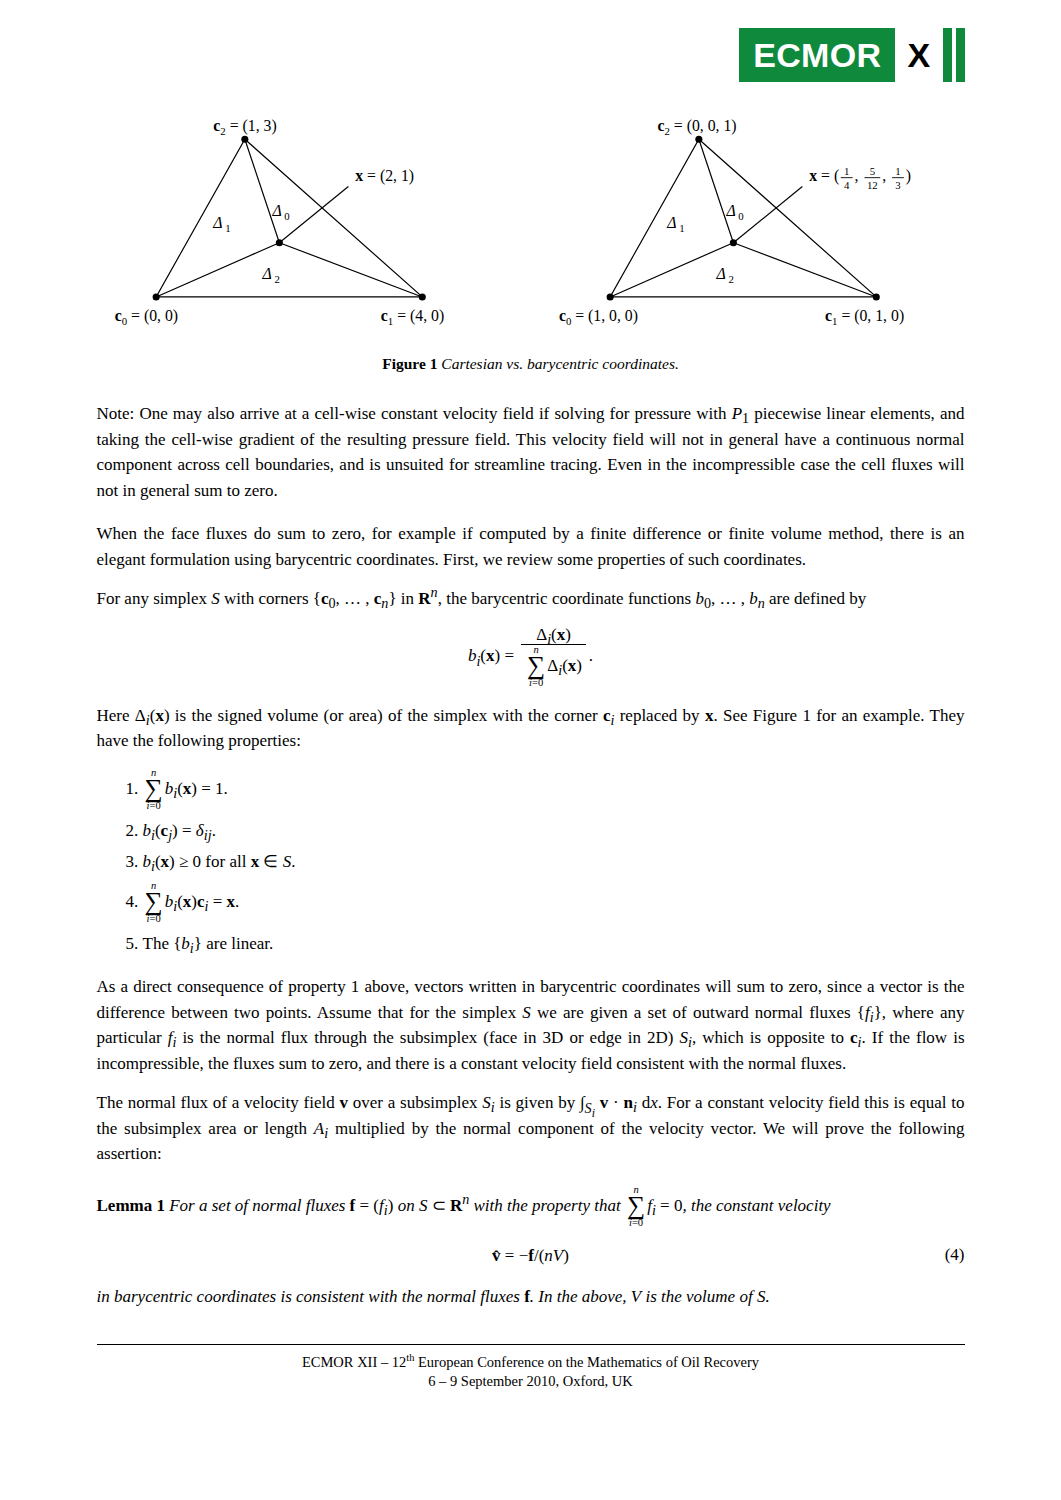ECMOR
X
c2 = (1, 3) x = (2, 1) Δ1 Δ0 Δ2 c0 = (0, 0) c1 = (4, 0) c2 = (0, 0, 1) x = ( 1 4 , 5 12 , 1 3 ) Δ1 Δ0 Δ2 c0 = (1, 0, 0) c1 = (0, 1, 0)
Figure 1 Cartesian vs. barycentric coordinates.
Note: One may also arrive at a cell-wise constant velocity field if solving for pressure with P1 piecewise linear elements, and taking the cell-wise gradient of the resulting pressure field. This velocity field will not in general have a continuous normal component across cell boundaries, and is unsuited for streamline tracing. Even in the incompressible case the cell fluxes will not in general sum to zero.
When the face fluxes do sum to zero, for example if computed by a finite difference or finite volume method, there is an elegant formulation using barycentric coordinates. First, we review some properties of such coordinates.
For any simplex S with corners {c0, … , cn} in Rn, the barycentric coordinate functions b0, … , bn are defined by
bi(x) = Δi(x) n∑i=0 Δi(x) .
Here Δi(x) is the signed volume (or area) of the simplex with the corner ci replaced by x. See Figure 1 for an example. They have the following properties:
n∑i=0 bi(x) = 1.
bi(cj) = δij.
bi(x) ≥ 0 for all x ∈ S.
n∑i=0 bi(x)ci = x.
The {bi} are linear.
As a direct consequence of property 1 above, vectors written in barycentric coordinates will sum to zero, since a vector is the difference between two points. Assume that for the simplex S we are given a set of outward normal fluxes {fi}, where any particular fi is the normal flux through the subsimplex (face in 3D or edge in 2D) Si, which is opposite to ci. If the flow is incompressible, the fluxes sum to zero, and there is a constant velocity field consistent with the normal fluxes.
The normal flux of a velocity field v over a subsimplex Si is given by ∫Si v · ni dx. For a constant velocity field this is equal to the subsimplex area or length Ai multiplied by the normal component of the velocity vector. We will prove the following assertion:
Lemma 1 For a set of normal fluxes f = (fi) on S ⊂ Rn with the property that n∑i=0 fi = 0, the constant velocity
v̂ = −f/(nV) (4)
in barycentric coordinates is consistent with the normal fluxes f. In the above, V is the volume of S.
ECMOR XII – 12th European Conference on the Mathematics of Oil Recovery
6 – 9 September 2010, Oxford, UK